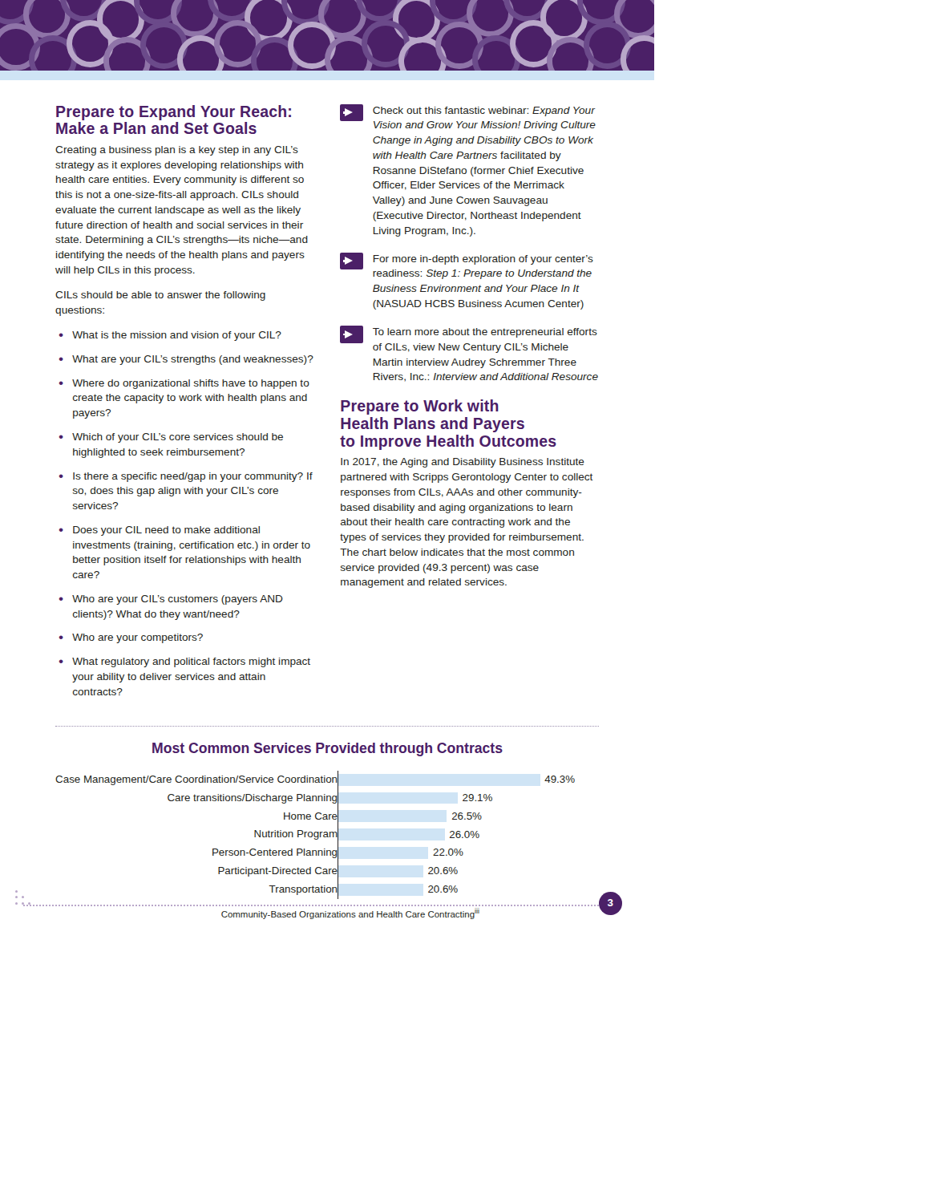Prepare to Expand Your Reach:
Make a Plan and Set Goals
Creating a business plan is a key step in any CIL’s strategy as it explores developing relationships with health care entities. Every community is different so this is not a one-size-fits-all approach. CILs should evaluate the current landscape as well as the likely future direction of health and social services in their state. Determining a CIL’s strengths—its niche—and identifying the needs of the health plans and payers will help CILs in this process.
CILs should be able to answer the following questions:
What is the mission and vision of your CIL?
What are your CIL’s strengths (and weaknesses)?
Where do organizational shifts have to happen to create the capacity to work with health plans and payers?
Which of your CIL’s core services should be highlighted to seek reimbursement?
Is there a specific need/gap in your community? If so, does this gap align with your CIL’s core services?
Does your CIL need to make additional investments (training, certification etc.) in order to better position itself for relationships with health care?
Who are your CIL’s customers (payers AND clients)? What do they want/need?
Who are your competitors?
What regulatory and political factors might impact your ability to deliver services and attain contracts?
Check out this fantastic webinar: Expand Your Vision and Grow Your Mission! Driving Culture Change in Aging and Disability CBOs to Work with Health Care Partners facilitated by Rosanne DiStefano (former Chief Executive Officer, Elder Services of the Merrimack Valley) and June Cowen Sauvageau (Executive Director, Northeast Independent Living Program, Inc.).
For more in-depth exploration of your center’s readiness: Step 1: Prepare to Understand the Business Environment and Your Place In It (NASUAD HCBS Business Acumen Center)
To learn more about the entrepreneurial efforts of CILs, view New Century CIL’s Michele Martin interview Audrey Schremmer Three Rivers, Inc.: Interview and Additional Resource
Prepare to Work with
Health Plans and Payers
to Improve Health Outcomes
In 2017, the Aging and Disability Business Institute partnered with Scripps Gerontology Center to collect responses from CILs, AAAs and other community-based disability and aging organizations to learn about their health care contracting work and the types of services they provided for reimbursement. The chart below indicates that the most common service provided (49.3 percent) was case management and related services.
Most Common Services Provided through Contracts
| Case Management/Care Coordination/Service Coordination | 49.3% |
| Care transitions/Discharge Planning | 29.1% |
| Home Care | 26.5% |
| Nutrition Program | 26.0% |
| Person-Centered Planning | 22.0% |
| Participant-Directed Care | 20.6% |
| Transportation | 20.6% |
Community-Based Organizations and Health Care Contractingiii
3